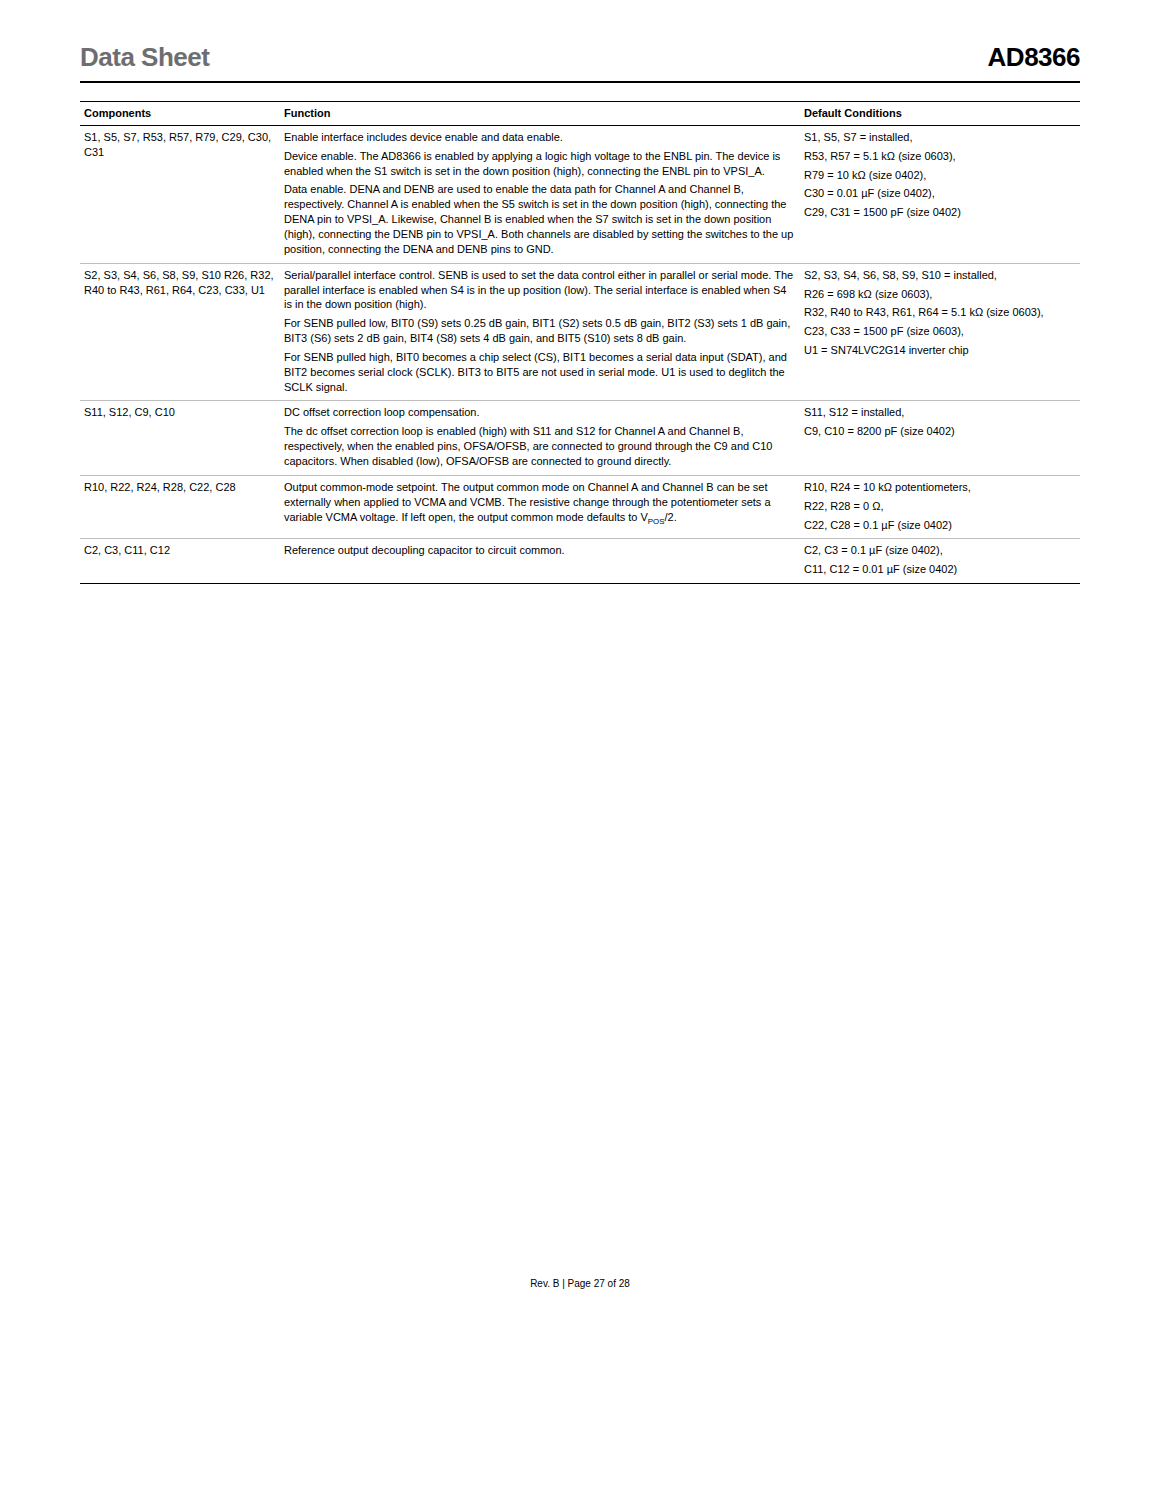Data Sheet
AD8366
| Components | Function | Default Conditions |
| --- | --- | --- |
| S1, S5, S7, R53, R57, R79, C29, C30, C31 | Enable interface includes device enable and data enable. Device enable. The AD8366 is enabled by applying a logic high voltage to the ENBL pin. The device is enabled when the S1 switch is set in the down position (high), connecting the ENBL pin to VPSI_A. Data enable. DENA and DENB are used to enable the data path for Channel A and Channel B, respectively. Channel A is enabled when the S5 switch is set in the down position (high), connecting the DENA pin to VPSI_A. Likewise, Channel B is enabled when the S7 switch is set in the down position (high), connecting the DENB pin to VPSI_A. Both channels are disabled by setting the switches to the up position, connecting the DENA and DENB pins to GND. | S1, S5, S7 = installed, R53, R57 = 5.1 kΩ (size 0603), R79 = 10 kΩ (size 0402), C30 = 0.01 µF (size 0402), C29, C31 = 1500 pF (size 0402) |
| S2, S3, S4, S6, S8, S9, S10 R26, R32, R40 to R43, R61, R64, C23, C33, U1 | Serial/parallel interface control. SENB is used to set the data control either in parallel or serial mode. The parallel interface is enabled when S4 is in the up position (low). The serial interface is enabled when S4 is in the down position (high). For SENB pulled low, BIT0 (S9) sets 0.25 dB gain, BIT1 (S2) sets 0.5 dB gain, BIT2 (S3) sets 1 dB gain, BIT3 (S6) sets 2 dB gain, BIT4 (S8) sets 4 dB gain, and BIT5 (S10) sets 8 dB gain. For SENB pulled high, BIT0 becomes a chip select (CS), BIT1 becomes a serial data input (SDAT), and BIT2 becomes serial clock (SCLK). BIT3 to BIT5 are not used in serial mode. U1 is used to deglitch the SCLK signal. | S2, S3, S4, S6, S8, S9, S10 = installed, R26 = 698 kΩ (size 0603), R32, R40 to R43, R61, R64 = 5.1 kΩ (size 0603), C23, C33 = 1500 pF (size 0603), U1 = SN74LVC2G14 inverter chip |
| S11, S12, C9, C10 | DC offset correction loop compensation. The dc offset correction loop is enabled (high) with S11 and S12 for Channel A and Channel B, respectively, when the enabled pins, OFSA/OFSB, are connected to ground through the C9 and C10 capacitors. When disabled (low), OFSA/OFSB are connected to ground directly. | S11, S12 = installed, C9, C10 = 8200 pF (size 0402) |
| R10, R22, R24, R28, C22, C28 | Output common-mode setpoint. The output common mode on Channel A and Channel B can be set externally when applied to VCMA and VCMB. The resistive change through the potentiometer sets a variable VCMA voltage. If left open, the output common mode defaults to V POS /2. | R10, R24 = 10 kΩ potentiometers, R22, R28 = 0 Ω, C22, C28 = 0.1 µF (size 0402) |
| C2, C3, C11, C12 | Reference output decoupling capacitor to circuit common. | C2, C3 = 0.1 µF (size 0402), C11, C12 = 0.01 µF (size 0402) |
Rev. B | Page 27 of 28